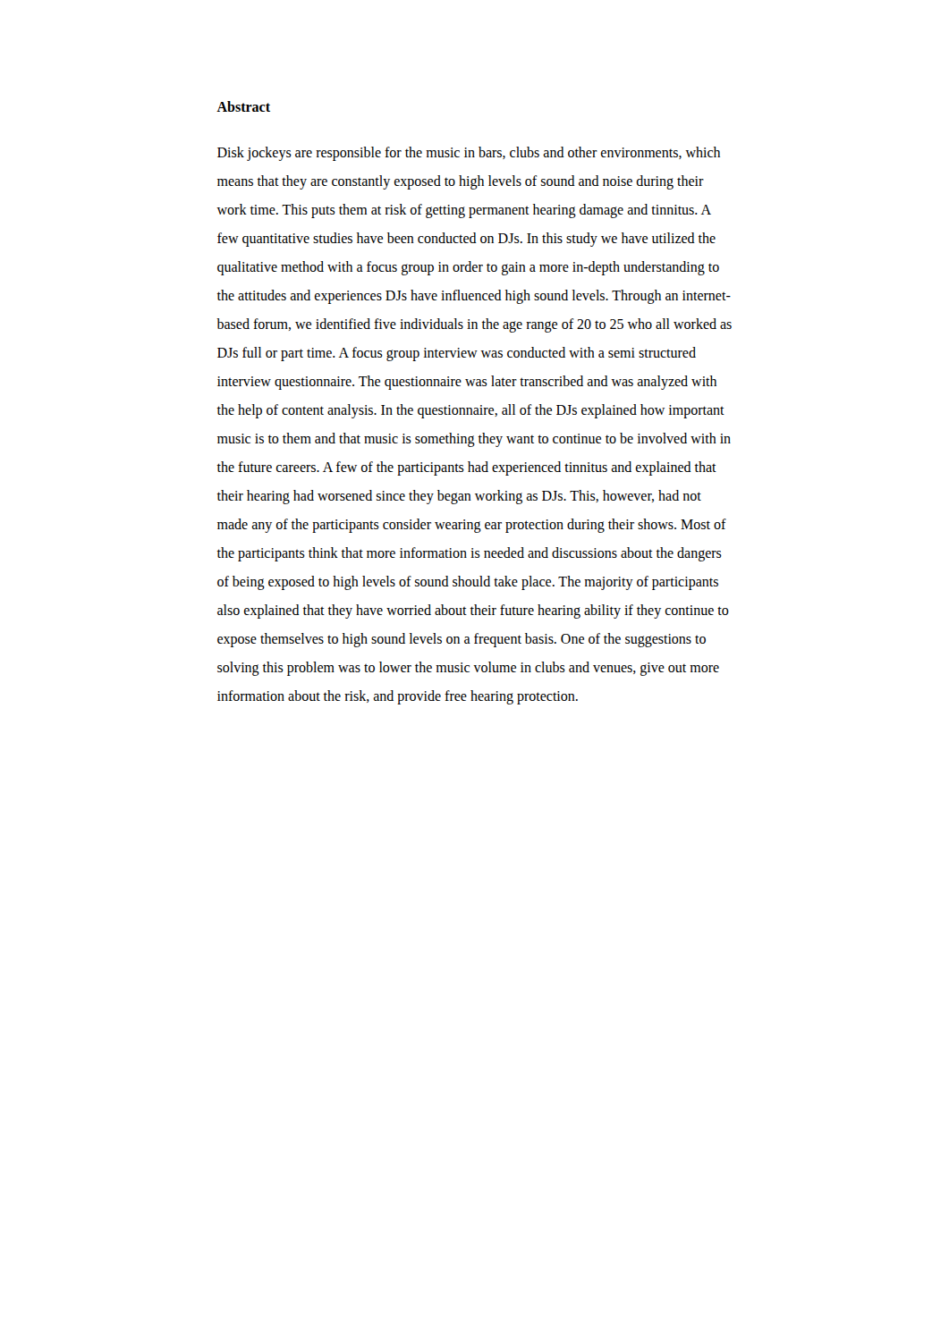Abstract
Disk jockeys are responsible for the music in bars, clubs and other environments, which means that they are constantly exposed to high levels of sound and noise during their work time. This puts them at risk of getting permanent hearing damage and tinnitus. A few quantitative studies have been conducted on DJs. In this study we have utilized the qualitative method with a focus group in order to gain a more in-depth understanding to the attitudes and experiences DJs have influenced high sound levels. Through an internet-based forum, we identified five individuals in the age range of 20 to 25 who all worked as DJs full or part time. A focus group interview was conducted with a semi structured interview questionnaire. The questionnaire was later transcribed and was analyzed with the help of content analysis. In the questionnaire, all of the DJs explained how important music is to them and that music is something they want to continue to be involved with in the future careers. A few of the participants had experienced tinnitus and explained that their hearing had worsened since they began working as DJs. This, however, had not made any of the participants consider wearing ear protection during their shows. Most of the participants think that more information is needed and discussions about the dangers of being exposed to high levels of sound should take place. The majority of participants also explained that they have worried about their future hearing ability if they continue to expose themselves to high sound levels on a frequent basis. One of the suggestions to solving this problem was to lower the music volume in clubs and venues, give out more information about the risk, and provide free hearing protection.